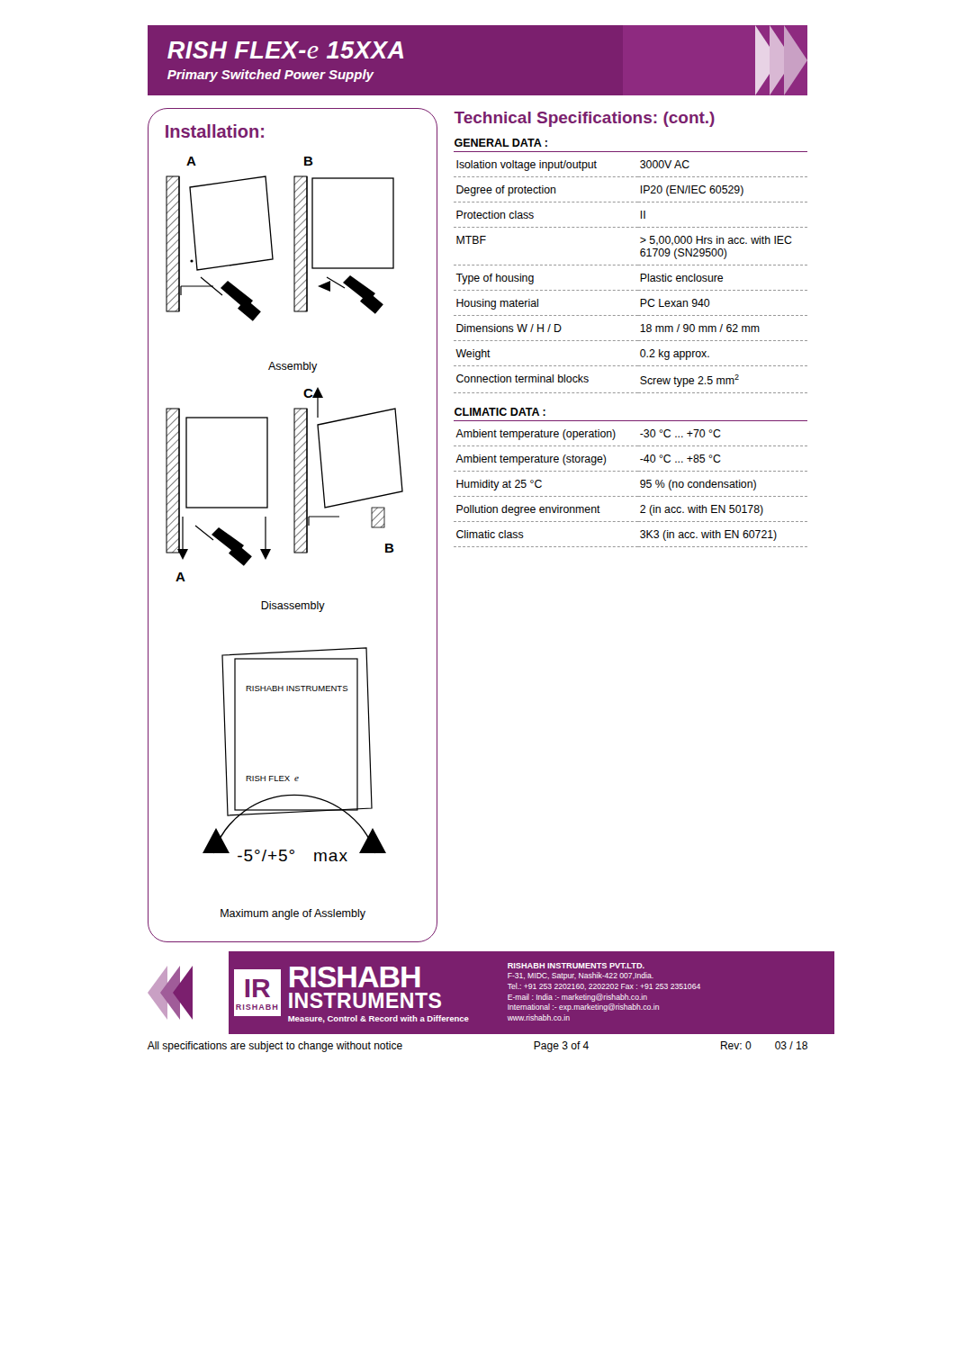RISH FLEX-e 15XXA
Primary Switched Power Supply
Installation:
A B
Assembly
C B A
Disassembly
RISHABH INSTRUMENTS RISH FLEX e
-5°/+5° max
Maximum angle of Asslembly
Technical Specifications: (cont.)
GENERAL DATA :
| Isolation voltage input/output | 3000V AC |
| Degree of protection | IP20 (EN/IEC 60529) |
| Protection class | II |
| MTBF | > 5,00,000 Hrs in acc. with IEC 61709 (SN29500) |
| Type of housing | Plastic enclosure |
| Housing material | PC Lexan 940 |
| Dimensions W / H / D | 18 mm / 90 mm / 62 mm |
| Weight | 0.2 kg approx. |
| Connection terminal blocks | Screw type 2.5 mm 2 |
CLIMATIC DATA :
| Ambient temperature (operation) | -30 °C ... +70 °C |
| Ambient temperature (storage) | -40 °C ... +85 °C |
| Humidity at 25 °C | 95 % (no condensation) |
| Pollution degree environment | 2 (in acc. with EN 50178) |
| Climatic class | 3K3 (in acc. with EN 60721) |
I  R RISHABH
RISHABH
INSTRUMENTS
Measure, Control & Record with a Difference
RISHABH INSTRUMENTS PVT.LTD.
F-31, MIDC, Satpur, Nashik-422 007,India.
Tel.: +91 253 2202160, 2202202 Fax : +91 253 2351064
E-mail : India :- marketing@rishabh.co.in
International :- exp.marketing@rishabh.co.in
www.rishabh.co.in
All specifications are subject to change without notice
Page 3 of 4
Rev: 003 / 18